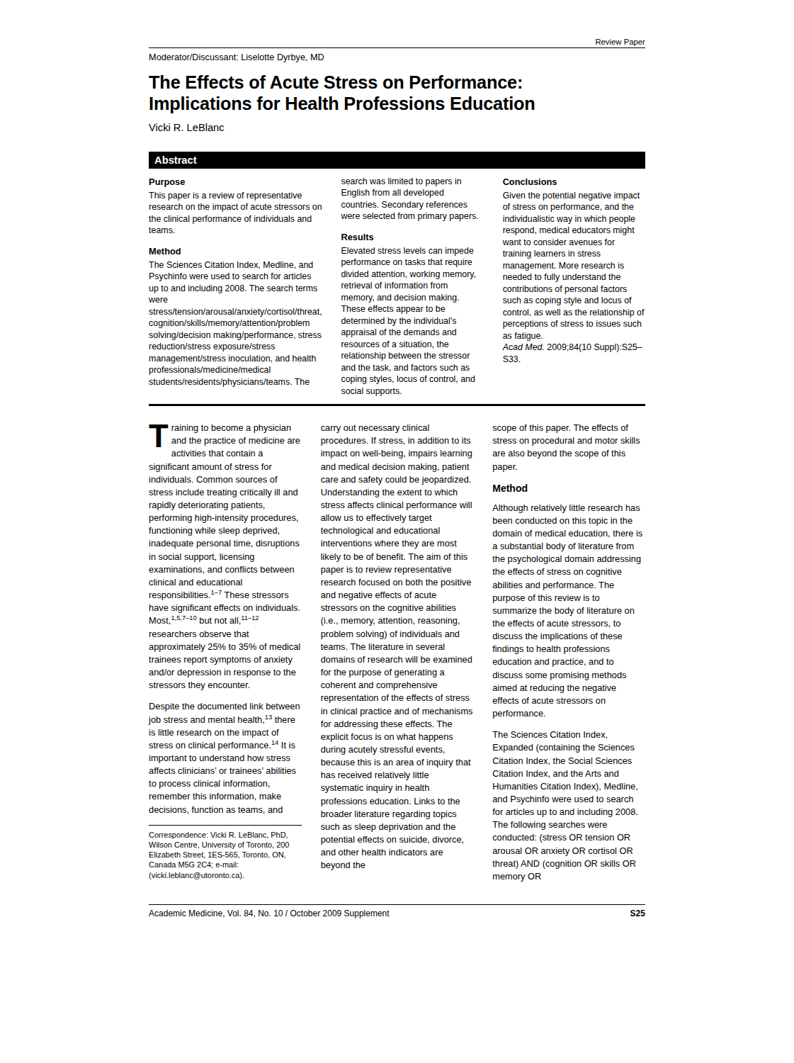Review Paper
Moderator/Discussant: Liselotte Dyrbye, MD
The Effects of Acute Stress on Performance:
Implications for Health Professions Education
Vicki R. LeBlanc
Abstract
Purpose
This paper is a review of representative research on the impact of acute stressors on the clinical performance of individuals and teams.
Method
The Sciences Citation Index, Medline, and Psychinfo were used to search for articles up to and including 2008. The search terms were stress/tension/arousal/anxiety/cortisol/threat, cognition/skills/memory/attention/problem solving/decision making/performance, stress reduction/stress exposure/stress management/stress inoculation, and health professionals/medicine/medical students/residents/physicians/teams. The
search was limited to papers in English from all developed countries. Secondary references were selected from primary papers.
Results
Elevated stress levels can impede performance on tasks that require divided attention, working memory, retrieval of information from memory, and decision making. These effects appear to be determined by the individual’s appraisal of the demands and resources of a situation, the relationship between the stressor and the task, and factors such as coping styles, locus of control, and social supports.
Conclusions
Given the potential negative impact of stress on performance, and the individualistic way in which people respond, medical educators might want to consider avenues for training learners in stress management. More research is needed to fully understand the contributions of personal factors such as coping style and locus of control, as well as the relationship of perceptions of stress to issues such as fatigue.
Acad Med. 2009;84(10 Suppl):S25–S33.
Training to become a physician and the practice of medicine are activities that contain a significant amount of stress for individuals. Common sources of stress include treating critically ill and rapidly deteriorating patients, performing high-intensity procedures, functioning while sleep deprived, inadequate personal time, disruptions in social support, licensing examinations, and conflicts between clinical and educational responsibilities.1–7 These stressors have significant effects on individuals. Most,1,5,7–10 but not all,11–12 researchers observe that approximately 25% to 35% of medical trainees report symptoms of anxiety and/or depression in response to the stressors they encounter.
Despite the documented link between job stress and mental health,13 there is little research on the impact of stress on clinical performance.14 It is important to understand how stress affects clinicians’ or trainees’ abilities to process clinical information, remember this information, make decisions, function as teams, and
Correspondence: Vicki R. LeBlanc, PhD, Wilson Centre, University of Toronto, 200 Elizabeth Street, 1ES-565, Toronto, ON, Canada M5G 2C4; e-mail: (vicki.leblanc@utoronto.ca).
carry out necessary clinical procedures. If stress, in addition to its impact on well-being, impairs learning and medical decision making, patient care and safety could be jeopardized. Understanding the extent to which stress affects clinical performance will allow us to effectively target technological and educational interventions where they are most likely to be of benefit. The aim of this paper is to review representative research focused on both the positive and negative effects of acute stressors on the cognitive abilities (i.e., memory, attention, reasoning, problem solving) of individuals and teams. The literature in several domains of research will be examined for the purpose of generating a coherent and comprehensive representation of the effects of stress in clinical practice and of mechanisms for addressing these effects. The explicit focus is on what happens during acutely stressful events, because this is an area of inquiry that has received relatively little systematic inquiry in health professions education. Links to the broader literature regarding topics such as sleep deprivation and the potential effects on suicide, divorce, and other health indicators are beyond the
scope of this paper. The effects of stress on procedural and motor skills are also beyond the scope of this paper.
Method
Although relatively little research has been conducted on this topic in the domain of medical education, there is a substantial body of literature from the psychological domain addressing the effects of stress on cognitive abilities and performance. The purpose of this review is to summarize the body of literature on the effects of acute stressors, to discuss the implications of these findings to health professions education and practice, and to discuss some promising methods aimed at reducing the negative effects of acute stressors on performance.
The Sciences Citation Index, Expanded (containing the Sciences Citation Index, the Social Sciences Citation Index, and the Arts and Humanities Citation Index), Medline, and Psychinfo were used to search for articles up to and including 2008. The following searches were conducted: (stress OR tension OR arousal OR anxiety OR cortisol OR threat) AND (cognition OR skills OR memory OR
Academic Medicine, Vol. 84, No. 10 / October 2009 Supplement
S25